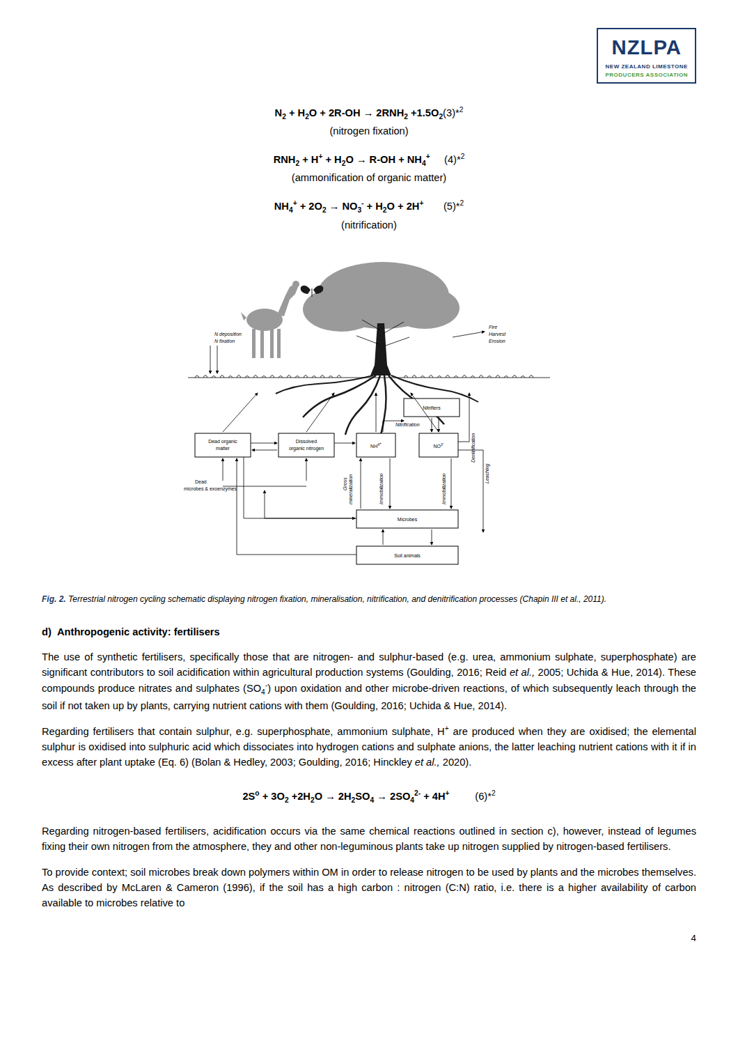NZLPA
NEW ZEALAND LIMESTONE
PRODUCERS ASSOCIATION
N2 + H2O + 2R-OH → 2RNH2 +1.5O2(3)*2
(nitrogen fixation)
RNH2 + H+ + H2O → R-OH + NH4+ (4)*2
(ammonification of organic matter)
NH4+ + 2O2 → NO3- + H2O + 2H+ (5)*2
(nitrification)
N deposition N fixation Fire Harvest Erosion Dead organic matter Dissolved organic nitrogen NH4+ NO3- Nitrifiers Microbes Soil animals Dead microbes & exoenzymes Nitrification Denitrification Leaching Gross mineralization Immobilization Immobilization
Fig. 2. Terrestrial nitrogen cycling schematic displaying nitrogen fixation, mineralisation, nitrification, and denitrification processes (Chapin III et al., 2011).
d) Anthropogenic activity: fertilisers
The use of synthetic fertilisers, specifically those that are nitrogen- and sulphur-based (e.g. urea, ammonium sulphate, superphosphate) are significant contributors to soil acidification within agricultural production systems (Goulding, 2016; Reid et al., 2005; Uchida & Hue, 2014). These compounds produce nitrates and sulphates (SO4-) upon oxidation and other microbe-driven reactions, of which subsequently leach through the soil if not taken up by plants, carrying nutrient cations with them (Goulding, 2016; Uchida & Hue, 2014).
Regarding fertilisers that contain sulphur, e.g. superphosphate, ammonium sulphate, H+ are produced when they are oxidised; the elemental sulphur is oxidised into sulphuric acid which dissociates into hydrogen cations and sulphate anions, the latter leaching nutrient cations with it if in excess after plant uptake (Eq. 6) (Bolan & Hedley, 2003; Goulding, 2016; Hinckley et al., 2020).
2So + 3O2 +2H2O → 2H2SO4 → 2SO42- + 4H+ (6)*2
Regarding nitrogen-based fertilisers, acidification occurs via the same chemical reactions outlined in section c), however, instead of legumes fixing their own nitrogen from the atmosphere, they and other non-leguminous plants take up nitrogen supplied by nitrogen-based fertilisers.
To provide context; soil microbes break down polymers within OM in order to release nitrogen to be used by plants and the microbes themselves. As described by McLaren & Cameron (1996), if the soil has a high carbon : nitrogen (C:N) ratio, i.e. there is a higher availability of carbon available to microbes relative to
4